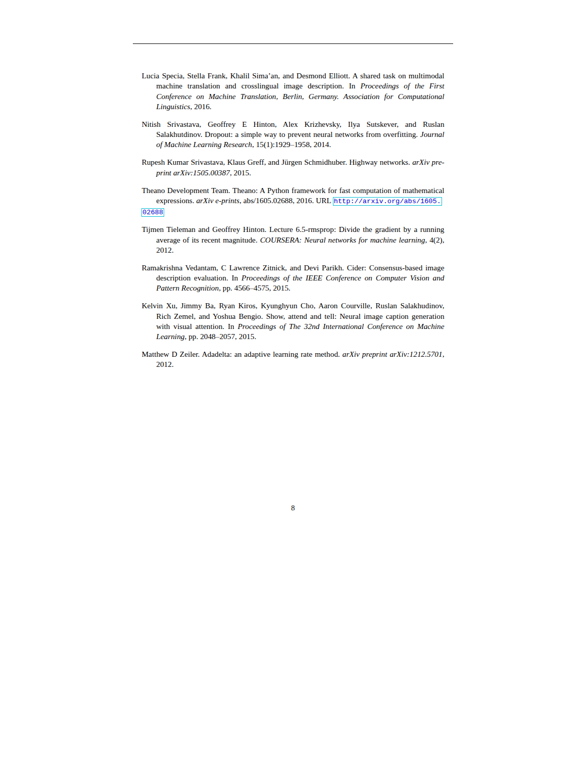Lucia Specia, Stella Frank, Khalil Sima’an, and Desmond Elliott. A shared task on multimodal machine translation and crosslingual image description. In Proceedings of the First Conference on Machine Translation, Berlin, Germany. Association for Computational Linguistics, 2016.
Nitish Srivastava, Geoffrey E Hinton, Alex Krizhevsky, Ilya Sutskever, and Ruslan Salakhutdinov. Dropout: a simple way to prevent neural networks from overfitting. Journal of Machine Learning Research, 15(1):1929–1958, 2014.
Rupesh Kumar Srivastava, Klaus Greff, and Jürgen Schmidhuber. Highway networks. arXiv preprint arXiv:1505.00387, 2015.
Theano Development Team. Theano: A Python framework for fast computation of mathematical expressions. arXiv e-prints, abs/1605.02688, 2016. URL http://arxiv.org/abs/1605. 02688
Tijmen Tieleman and Geoffrey Hinton. Lecture 6.5-rmsprop: Divide the gradient by a running average of its recent magnitude. COURSERA: Neural networks for machine learning, 4(2), 2012.
Ramakrishna Vedantam, C Lawrence Zitnick, and Devi Parikh. Cider: Consensus-based image description evaluation. In Proceedings of the IEEE Conference on Computer Vision and Pattern Recognition, pp. 4566–4575, 2015.
Kelvin Xu, Jimmy Ba, Ryan Kiros, Kyunghyun Cho, Aaron Courville, Ruslan Salakhudinov, Rich Zemel, and Yoshua Bengio. Show, attend and tell: Neural image caption generation with visual attention. In Proceedings of The 32nd International Conference on Machine Learning, pp. 2048–2057, 2015.
Matthew D Zeiler. Adadelta: an adaptive learning rate method. arXiv preprint arXiv:1212.5701, 2012.
8